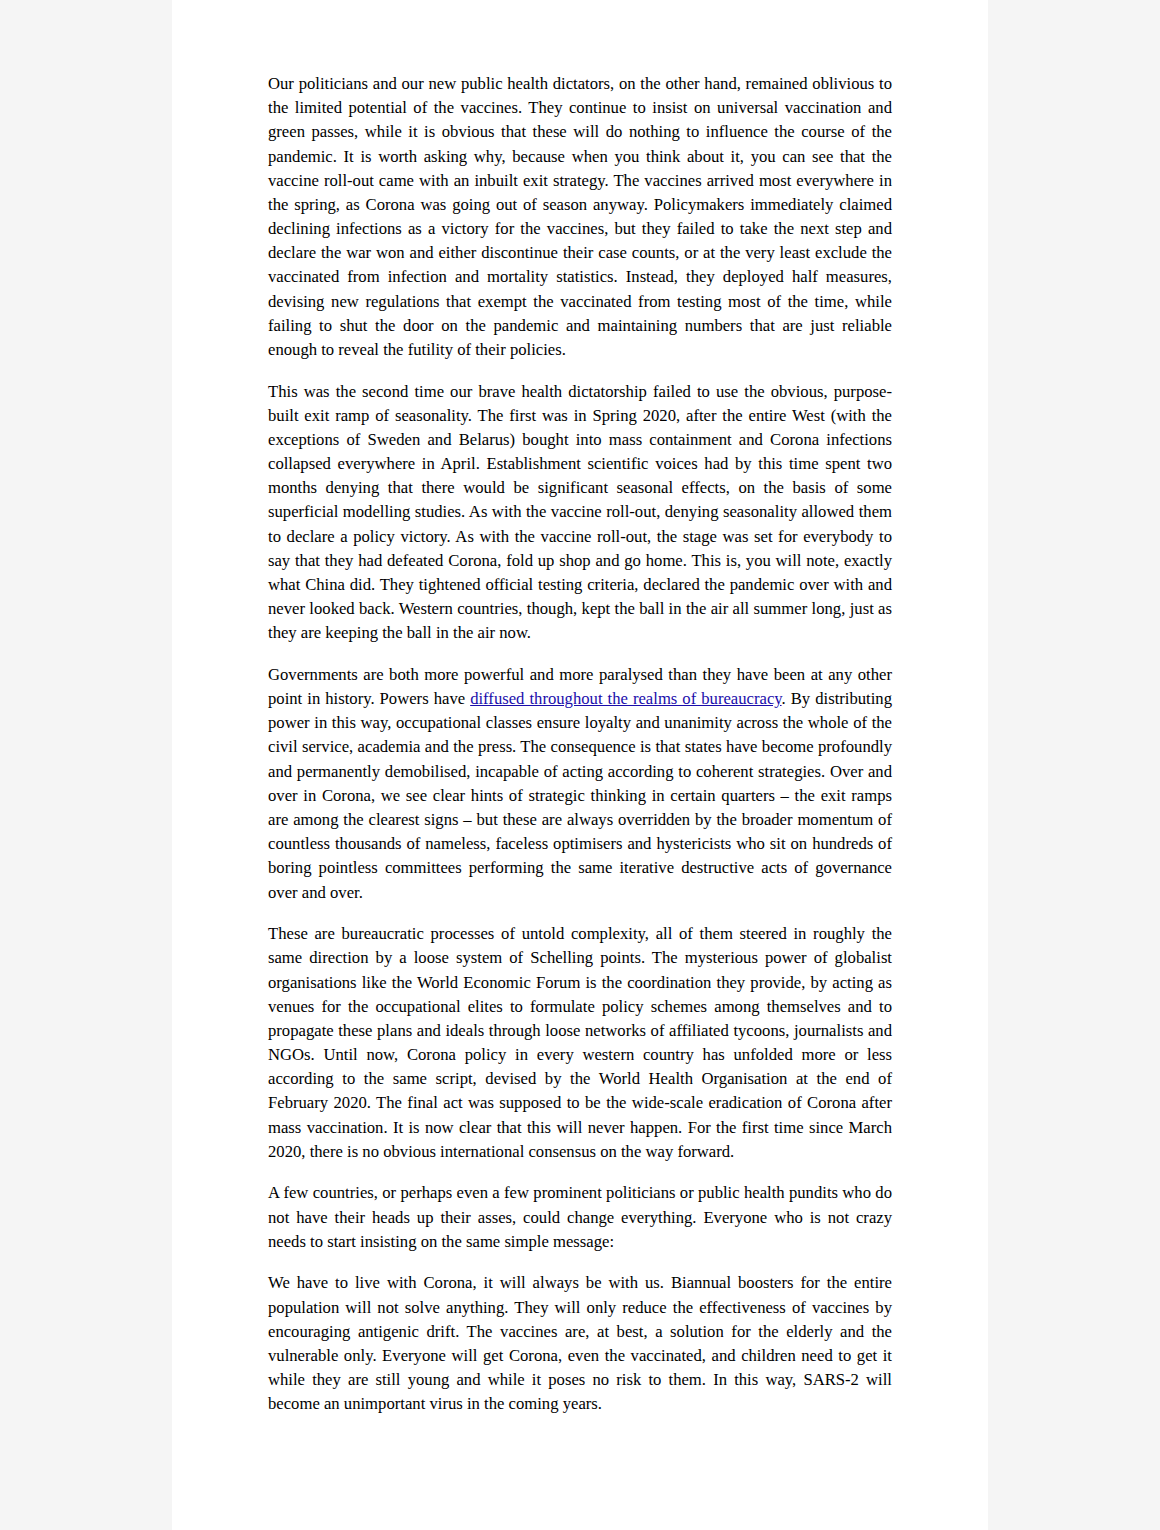Our politicians and our new public health dictators, on the other hand, remained oblivious to the limited potential of the vaccines. They continue to insist on universal vaccination and green passes, while it is obvious that these will do nothing to influence the course of the pandemic. It is worth asking why, because when you think about it, you can see that the vaccine roll-out came with an inbuilt exit strategy. The vaccines arrived most everywhere in the spring, as Corona was going out of season anyway. Policymakers immediately claimed declining infections as a victory for the vaccines, but they failed to take the next step and declare the war won and either discontinue their case counts, or at the very least exclude the vaccinated from infection and mortality statistics. Instead, they deployed half measures, devising new regulations that exempt the vaccinated from testing most of the time, while failing to shut the door on the pandemic and maintaining numbers that are just reliable enough to reveal the futility of their policies.
This was the second time our brave health dictatorship failed to use the obvious, purpose-built exit ramp of seasonality. The first was in Spring 2020, after the entire West (with the exceptions of Sweden and Belarus) bought into mass containment and Corona infections collapsed everywhere in April. Establishment scientific voices had by this time spent two months denying that there would be significant seasonal effects, on the basis of some superficial modelling studies. As with the vaccine roll-out, denying seasonality allowed them to declare a policy victory. As with the vaccine roll-out, the stage was set for everybody to say that they had defeated Corona, fold up shop and go home. This is, you will note, exactly what China did. They tightened official testing criteria, declared the pandemic over with and never looked back. Western countries, though, kept the ball in the air all summer long, just as they are keeping the ball in the air now.
Governments are both more powerful and more paralysed than they have been at any other point in history. Powers have diffused throughout the realms of bureaucracy. By distributing power in this way, occupational classes ensure loyalty and unanimity across the whole of the civil service, academia and the press. The consequence is that states have become profoundly and permanently demobilised, incapable of acting according to coherent strategies. Over and over in Corona, we see clear hints of strategic thinking in certain quarters – the exit ramps are among the clearest signs – but these are always overridden by the broader momentum of countless thousands of nameless, faceless optimisers and hystericists who sit on hundreds of boring pointless committees performing the same iterative destructive acts of governance over and over.
These are bureaucratic processes of untold complexity, all of them steered in roughly the same direction by a loose system of Schelling points. The mysterious power of globalist organisations like the World Economic Forum is the coordination they provide, by acting as venues for the occupational elites to formulate policy schemes among themselves and to propagate these plans and ideals through loose networks of affiliated tycoons, journalists and NGOs. Until now, Corona policy in every western country has unfolded more or less according to the same script, devised by the World Health Organisation at the end of February 2020. The final act was supposed to be the wide-scale eradication of Corona after mass vaccination. It is now clear that this will never happen. For the first time since March 2020, there is no obvious international consensus on the way forward.
A few countries, or perhaps even a few prominent politicians or public health pundits who do not have their heads up their asses, could change everything. Everyone who is not crazy needs to start insisting on the same simple message:
We have to live with Corona, it will always be with us. Biannual boosters for the entire population will not solve anything. They will only reduce the effectiveness of vaccines by encouraging antigenic drift. The vaccines are, at best, a solution for the elderly and the vulnerable only. Everyone will get Corona, even the vaccinated, and children need to get it while they are still young and while it poses no risk to them. In this way, SARS-2 will become an unimportant virus in the coming years.